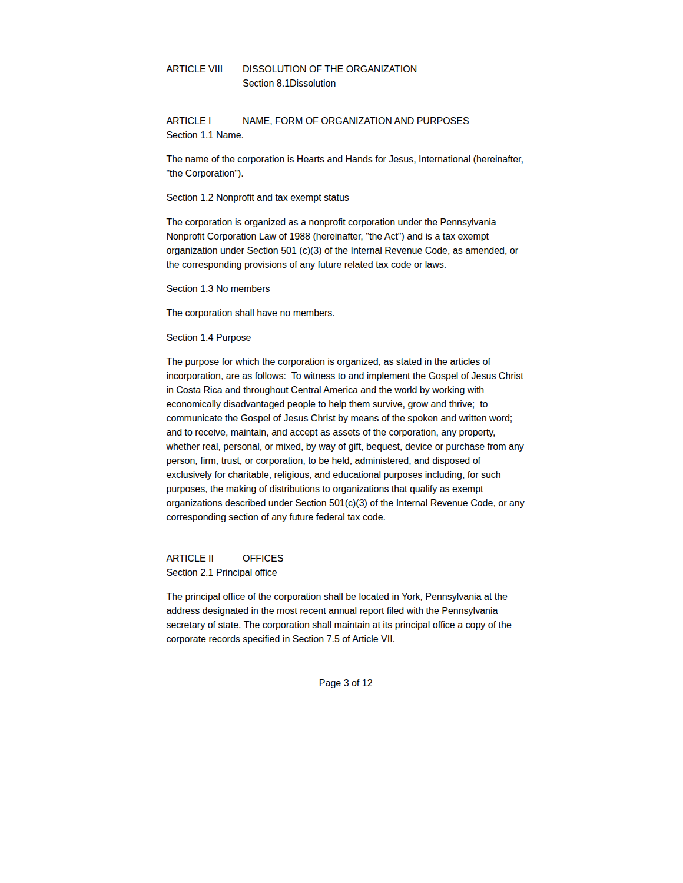ARTICLE VIIIDISSOLUTION OF THE ORGANIZATION
Section 8.1 Dissolution
ARTICLE INAME, FORM OF ORGANIZATION AND PURPOSES
Section 1.1 Name.
The name of the corporation is Hearts and Hands for Jesus, International (hereinafter, "the Corporation").
Section 1.2 Nonprofit and tax exempt status
The corporation is organized as a nonprofit corporation under the Pennsylvania Nonprofit Corporation Law of 1988 (hereinafter, "the Act") and is a tax exempt organization under Section 501 (c)(3) of the Internal Revenue Code, as amended, or the corresponding provisions of any future related tax code or laws.
Section 1.3 No members
The corporation shall have no members.
Section 1.4 Purpose
The purpose for which the corporation is organized, as stated in the articles of incorporation, are as follows: To witness to and implement the Gospel of Jesus Christ in Costa Rica and throughout Central America and the world by working with economically disadvantaged people to help them survive, grow and thrive; to communicate the Gospel of Jesus Christ by means of the spoken and written word; and to receive, maintain, and accept as assets of the corporation, any property, whether real, personal, or mixed, by way of gift, bequest, device or purchase from any person, firm, trust, or corporation, to be held, administered, and disposed of exclusively for charitable, religious, and educational purposes including, for such purposes, the making of distributions to organizations that qualify as exempt organizations described under Section 501(c)(3) of the Internal Revenue Code, or any corresponding section of any future federal tax code.
ARTICLE IIOFFICES
Section 2.1 Principal office
The principal office of the corporation shall be located in York, Pennsylvania at the address designated in the most recent annual report filed with the Pennsylvania secretary of state. The corporation shall maintain at its principal office a copy of the corporate records specified in Section 7.5 of Article VII.
Page 3 of 12